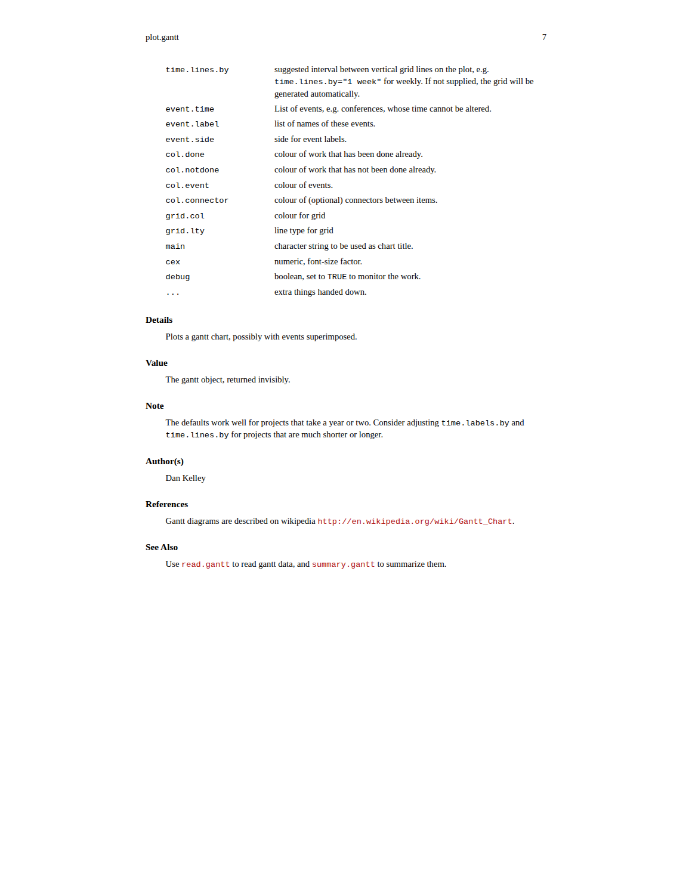plot.gantt
7
| time.lines.by | suggested interval between vertical grid lines on the plot, e.g. time.lines.by="1 week" for weekly. If not supplied, the grid will be generated automatically. |
| event.time | List of events, e.g. conferences, whose time cannot be altered. |
| event.label | list of names of these events. |
| event.side | side for event labels. |
| col.done | colour of work that has been done already. |
| col.notdone | colour of work that has not been done already. |
| col.event | colour of events. |
| col.connector | colour of (optional) connectors between items. |
| grid.col | colour for grid |
| grid.lty | line type for grid |
| main | character string to be used as chart title. |
| cex | numeric, font-size factor. |
| debug | boolean, set to TRUE to monitor the work. |
| ... | extra things handed down. |
Details
Plots a gantt chart, possibly with events superimposed.
Value
The gantt object, returned invisibly.
Note
The defaults work well for projects that take a year or two. Consider adjusting time.labels.by and time.lines.by for projects that are much shorter or longer.
Author(s)
Dan Kelley
References
Gantt diagrams are described on wikipedia http://en.wikipedia.org/wiki/Gantt_Chart.
See Also
Use read.gantt to read gantt data, and summary.gantt to summarize them.